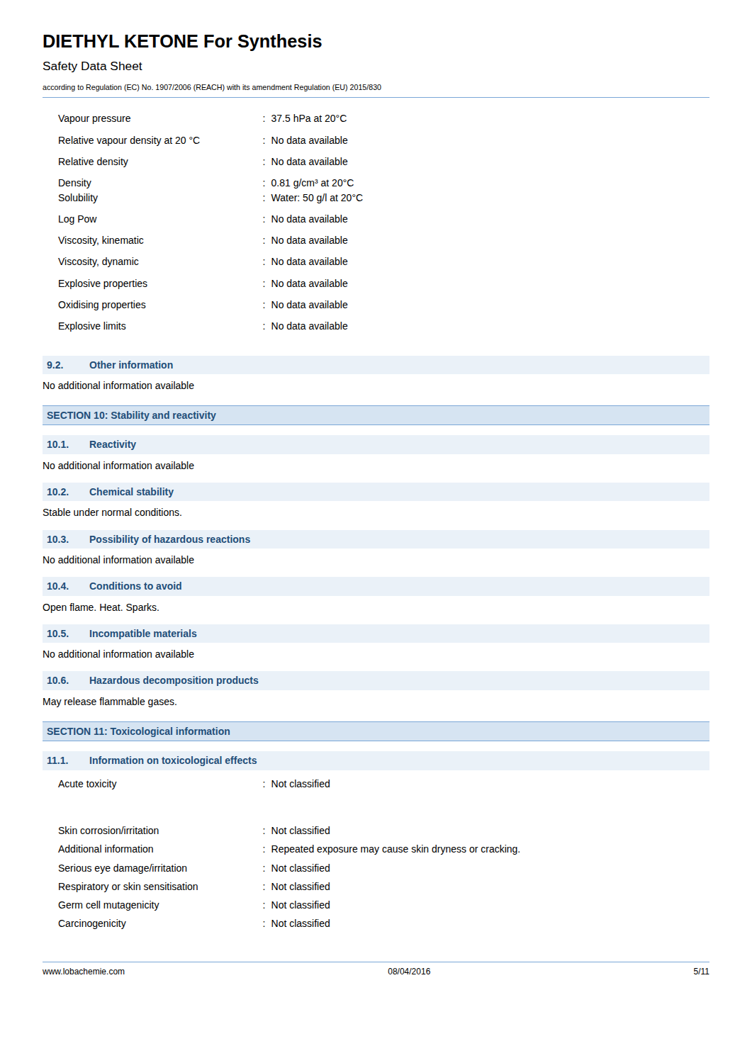DIETHYL KETONE For Synthesis
Safety Data Sheet
according to Regulation (EC) No. 1907/2006 (REACH) with its amendment Regulation (EU) 2015/830
| Vapour pressure | : | 37.5 hPa at 20°C |
| Relative vapour density at 20 °C | : | No data available |
| Relative density | : | No data available |
| Density Solubility | : : | 0.81 g/cm³ at 20°C Water: 50 g/l at 20°C |
| Log Pow | : | No data available |
| Viscosity, kinematic | : | No data available |
| Viscosity, dynamic | : | No data available |
| Explosive properties | : | No data available |
| Oxidising properties | : | No data available |
| Explosive limits | : | No data available |
9.2. Other information
No additional information available
SECTION 10: Stability and reactivity
10.1. Reactivity
No additional information available
10.2. Chemical stability
Stable under normal conditions.
10.3. Possibility of hazardous reactions
No additional information available
10.4. Conditions to avoid
Open flame. Heat. Sparks.
10.5. Incompatible materials
No additional information available
10.6. Hazardous decomposition products
May release flammable gases.
SECTION 11: Toxicological information
11.1. Information on toxicological effects
| Acute toxicity | : | Not classified |
| Skin corrosion/irritation | : | Not classified |
| Additional information | : | Repeated exposure may cause skin dryness or cracking. |
| Serious eye damage/irritation | : | Not classified |
| Respiratory or skin sensitisation | : | Not classified |
| Germ cell mutagenicity | : | Not classified |
| Carcinogenicity | : | Not classified |
www.lobachemie.com 08/04/2016 5/11